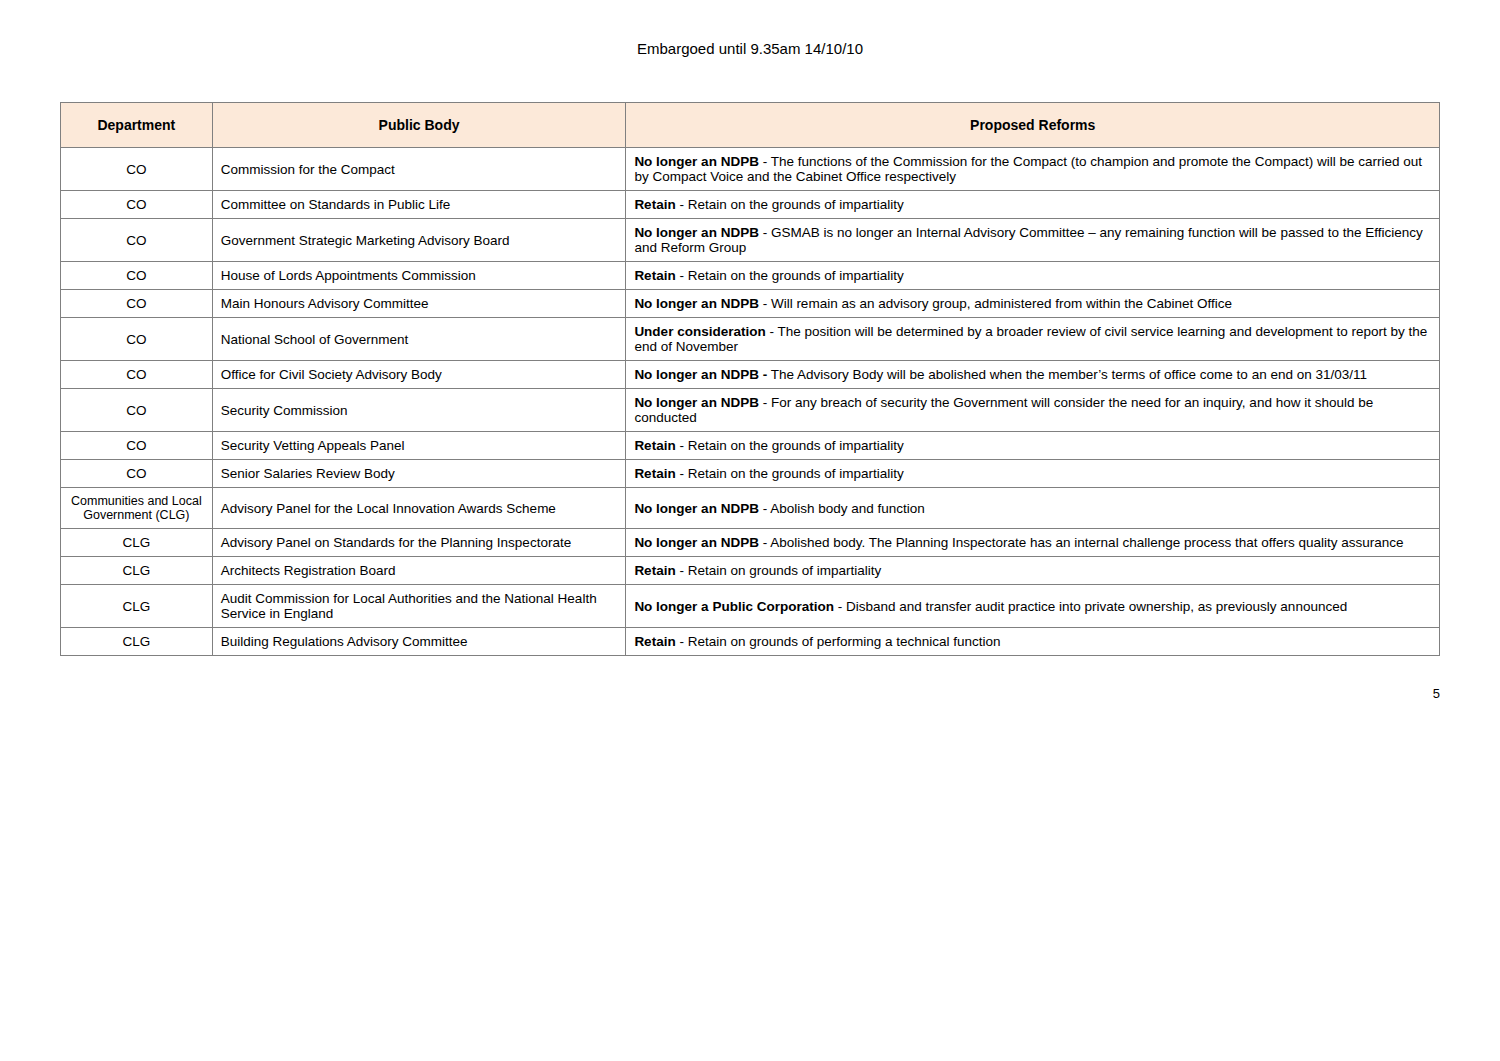Embargoed until 9.35am 14/10/10
| Department | Public Body | Proposed Reforms |
| --- | --- | --- |
| CO | Commission for the Compact | No longer an NDPB - The functions of the Commission for the Compact (to champion and promote the Compact) will be carried out by Compact Voice and the Cabinet Office respectively |
| CO | Committee on Standards in Public Life | Retain - Retain on the grounds of impartiality |
| CO | Government Strategic Marketing Advisory Board | No longer an NDPB - GSMAB is no longer an Internal Advisory Committee – any remaining function will be passed to the Efficiency and Reform Group |
| CO | House of Lords Appointments Commission | Retain - Retain on the grounds of impartiality |
| CO | Main Honours Advisory Committee | No longer an NDPB - Will remain as an advisory group, administered from within the Cabinet Office |
| CO | National School of Government | Under consideration - The position will be determined by a broader review of civil service learning and development to report by the end of November |
| CO | Office for Civil Society Advisory Body | No longer an NDPB - The Advisory Body will be abolished when the member’s terms of office come to an end on 31/03/11 |
| CO | Security Commission | No longer an NDPB - For any breach of security the Government will consider the need for an inquiry, and how it should be conducted |
| CO | Security Vetting Appeals Panel | Retain - Retain on the grounds of impartiality |
| CO | Senior Salaries Review Body | Retain - Retain on the grounds of impartiality |
| Communities and Local Government (CLG) | Advisory Panel for the Local Innovation Awards Scheme | No longer an NDPB - Abolish body and function |
| CLG | Advisory Panel on Standards for the Planning Inspectorate | No longer an NDPB - Abolished body. The Planning Inspectorate has an internal challenge process that offers quality assurance |
| CLG | Architects Registration Board | Retain - Retain on grounds of impartiality |
| CLG | Audit Commission for Local Authorities and the National Health Service in England | No longer a Public Corporation - Disband and transfer audit practice into private ownership, as previously announced |
| CLG | Building Regulations Advisory Committee | Retain - Retain on grounds of performing a technical function |
5